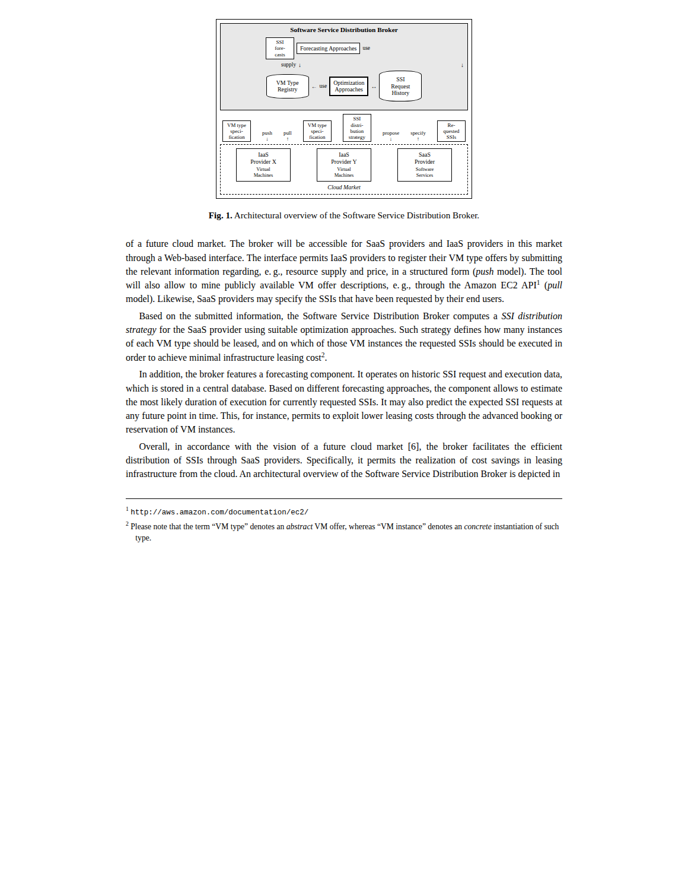Software Service Distribution Broker
SSI
fore-
casts
Forecasting Approaches
use
supply ↓ ↓
VM Type
Registry
← use
Optimization
Approaches
↔
SSI
Request
History
VM type
speci-
fication
push
↓
pull
↑
VM type
speci-
fication
SSI
distri-
bution
strategy
propose
↓
specify
↑
Re-
quested
SSIs
IaaS
Provider X
Virtual
Machines
IaaS
Provider Y
Virtual
Machines
SaaS
Provider
Software
Services
Cloud Market
Fig. 1. Architectural overview of the Software Service Distribution Broker.
of a future cloud market. The broker will be accessible for SaaS providers and IaaS providers in this market through a Web-based interface. The interface permits IaaS providers to register their VM type offers by submitting the relevant information regarding, e. g., resource supply and price, in a structured form (push model). The tool will also allow to mine publicly available VM offer descriptions, e. g., through the Amazon EC2 API1 (pull model). Likewise, SaaS providers may specify the SSIs that have been requested by their end users.
Based on the submitted information, the Software Service Distribution Broker computes a SSI distribution strategy for the SaaS provider using suitable optimization approaches. Such strategy defines how many instances of each VM type should be leased, and on which of those VM instances the requested SSIs should be executed in order to achieve minimal infrastructure leasing cost2.
In addition, the broker features a forecasting component. It operates on historic SSI request and execution data, which is stored in a central database. Based on different forecasting approaches, the component allows to estimate the most likely duration of execution for currently requested SSIs. It may also predict the expected SSI requests at any future point in time. This, for instance, permits to exploit lower leasing costs through the advanced booking or reservation of VM instances.
Overall, in accordance with the vision of a future cloud market [6], the broker facilitates the efficient distribution of SSIs through SaaS providers. Specifically, it permits the realization of cost savings in leasing infrastructure from the cloud. An architectural overview of the Software Service Distribution Broker is depicted in
1 http://aws.amazon.com/documentation/ec2/
2 Please note that the term “VM type” denotes an abstract VM offer, whereas “VM instance” denotes an concrete instantiation of such type.